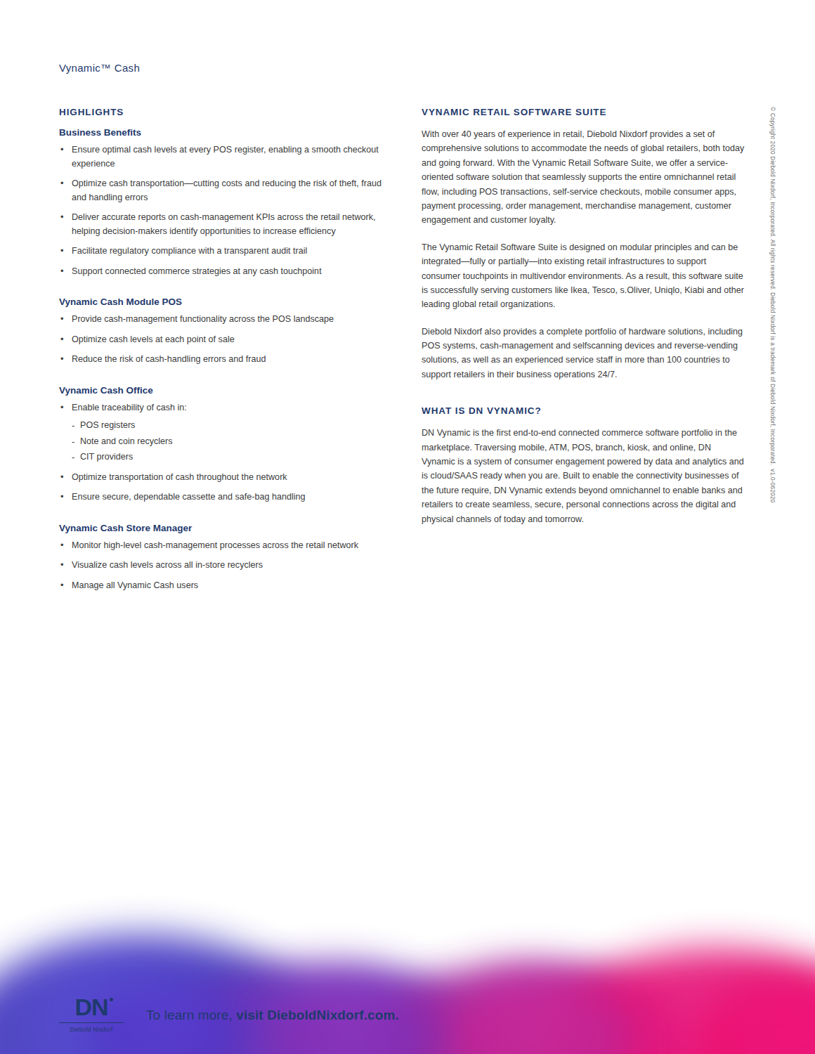Vynamic™ Cash
Highlights
Business Benefits
Ensure optimal cash levels at every POS register, enabling a smooth checkout experience
Optimize cash transportation—cutting costs and reducing the risk of theft, fraud and handling errors
Deliver accurate reports on cash-management KPIs across the retail network, helping decision-makers identify opportunities to increase efficiency
Facilitate regulatory compliance with a transparent audit trail
Support connected commerce strategies at any cash touchpoint
Vynamic Cash Module POS
Provide cash-management functionality across the POS landscape
Optimize cash levels at each point of sale
Reduce the risk of cash-handling errors and fraud
Vynamic Cash Office
Enable traceability of cash in:
POS registers
Note and coin recyclers
CIT providers
Optimize transportation of cash throughout the network
Ensure secure, dependable cassette and safe-bag handling
Vynamic Cash Store Manager
Monitor high-level cash-management processes across the retail network
Visualize cash levels across all in-store recyclers
Manage all Vynamic Cash users
Vynamic Retail Software Suite
With over 40 years of experience in retail, Diebold Nixdorf provides a set of comprehensive solutions to accommodate the needs of global retailers, both today and going forward. With the Vynamic Retail Software Suite, we offer a service-oriented software solution that seamlessly supports the entire omnichannel retail flow, including POS transactions, self-service checkouts, mobile consumer apps, payment processing, order management, merchandise management, customer engagement and customer loyalty.
The Vynamic Retail Software Suite is designed on modular principles and can be integrated—fully or partially—into existing retail infrastructures to support consumer touchpoints in multivendor environments. As a result, this software suite is successfully serving customers like Ikea, Tesco, s.Oliver, Uniqlo, Kiabi and other leading global retail organizations.
Diebold Nixdorf also provides a complete portfolio of hardware solutions, including POS systems, cash-management and selfscanning devices and reverse-vending solutions, as well as an experienced service staff in more than 100 countries to support retailers in their business operations 24/7.
What is DN Vynamic?
DN Vynamic is the first end-to-end connected commerce software portfolio in the marketplace. Traversing mobile, ATM, POS, branch, kiosk, and online, DN Vynamic is a system of consumer engagement powered by data and analytics and is cloud/SAAS ready when you are. Built to enable the connectivity businesses of the future require, DN Vynamic extends beyond omnichannel to enable banks and retailers to create seamless, secure, personal connections across the digital and physical channels of today and tomorrow.
© Copyright 2020 Diebold Nixdorf, Incorporated. All rights reserved. Diebold Nixdorf is a trademark of Diebold Nixdorf, Incorporated. v1.0-062020
DN
Diebold Nixdorf
To learn more, visit DieboldNixdorf.com.